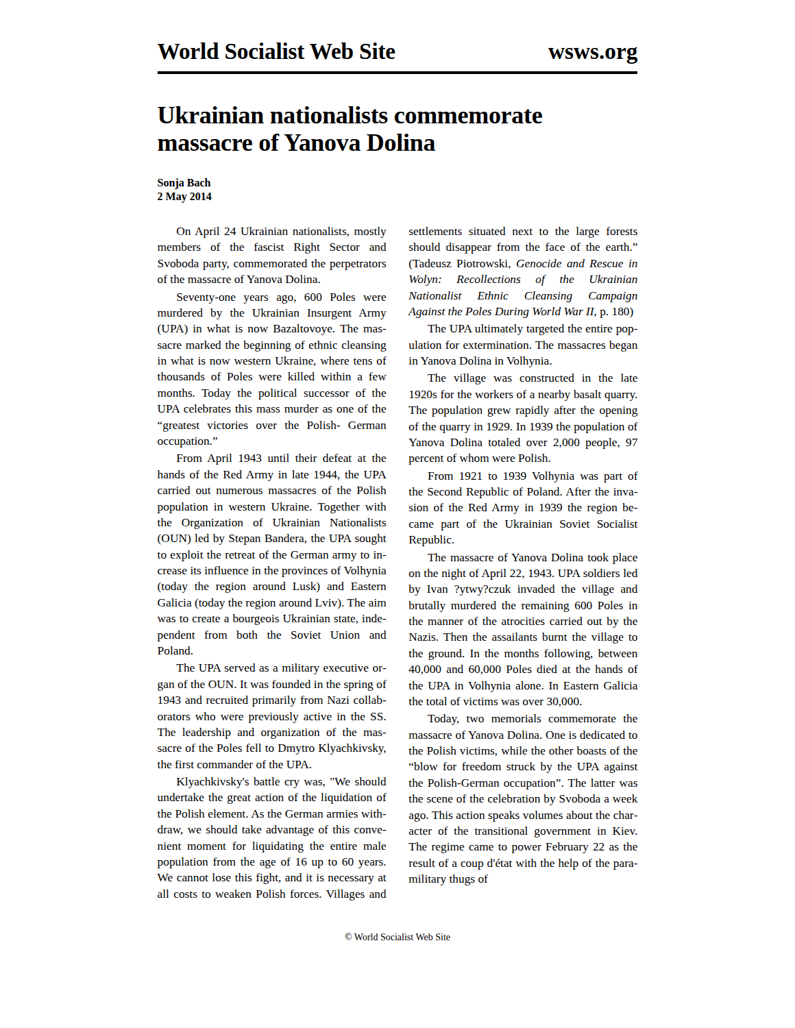World Socialist Web Site
wsws.org
Ukrainian nationalists commemorate massacre of Yanova Dolina
Sonja Bach
2 May 2014
On April 24 Ukrainian nationalists, mostly members of the fascist Right Sector and Svoboda party, commemorated the perpetrators of the massacre of Yanova Dolina.
Seventy-one years ago, 600 Poles were murdered by the Ukrainian Insurgent Army (UPA) in what is now Bazaltovoye. The massacre marked the beginning of ethnic cleansing in what is now western Ukraine, where tens of thousands of Poles were killed within a few months. Today the political successor of the UPA celebrates this mass murder as one of the “greatest victories over the Polish- German occupation.”
From April 1943 until their defeat at the hands of the Red Army in late 1944, the UPA carried out numerous massacres of the Polish population in western Ukraine. Together with the Organization of Ukrainian Nationalists (OUN) led by Stepan Bandera, the UPA sought to exploit the retreat of the German army to increase its influence in the provinces of Volhynia (today the region around Lusk) and Eastern Galicia (today the region around Lviv). The aim was to create a bourgeois Ukrainian state, independent from both the Soviet Union and Poland.
The UPA served as a military executive organ of the OUN. It was founded in the spring of 1943 and recruited primarily from Nazi collaborators who were previously active in the SS. The leadership and organization of the massacre of the Poles fell to Dmytro Klyachkivsky, the first commander of the UPA.
Klyachkivsky's battle cry was, "We should undertake the great action of the liquidation of the Polish element. As the German armies withdraw, we should take advantage of this convenient moment for liquidating the entire male population from the age of 16 up to 60 years. We cannot lose this fight, and it is necessary at all costs to weaken Polish forces. Villages and settlements situated next to the large forests should disappear from the face of the earth.” (Tadeusz Piotrowski, Genocide and Rescue in Wolyn: Recollections of the Ukrainian Nationalist Ethnic Cleansing Campaign Against the Poles During World War II, p. 180)
The UPA ultimately targeted the entire population for extermination. The massacres began in Yanova Dolina in Volhynia.
The village was constructed in the late 1920s for the workers of a nearby basalt quarry. The population grew rapidly after the opening of the quarry in 1929. In 1939 the population of Yanova Dolina totaled over 2,000 people, 97 percent of whom were Polish.
From 1921 to 1939 Volhynia was part of the Second Republic of Poland. After the invasion of the Red Army in 1939 the region became part of the Ukrainian Soviet Socialist Republic.
The massacre of Yanova Dolina took place on the night of April 22, 1943. UPA soldiers led by Ivan ?ytwy?czuk invaded the village and brutally murdered the remaining 600 Poles in the manner of the atrocities carried out by the Nazis. Then the assailants burnt the village to the ground. In the months following, between 40,000 and 60,000 Poles died at the hands of the UPA in Volhynia alone. In Eastern Galicia the total of victims was over 30,000.
Today, two memorials commemorate the massacre of Yanova Dolina. One is dedicated to the Polish victims, while the other boasts of the “blow for freedom struck by the UPA against the Polish-German occupation”. The latter was the scene of the celebration by Svoboda a week ago. This action speaks volumes about the character of the transitional government in Kiev. The regime came to power February 22 as the result of a coup d'état with the help of the paramilitary thugs of
© World Socialist Web Site